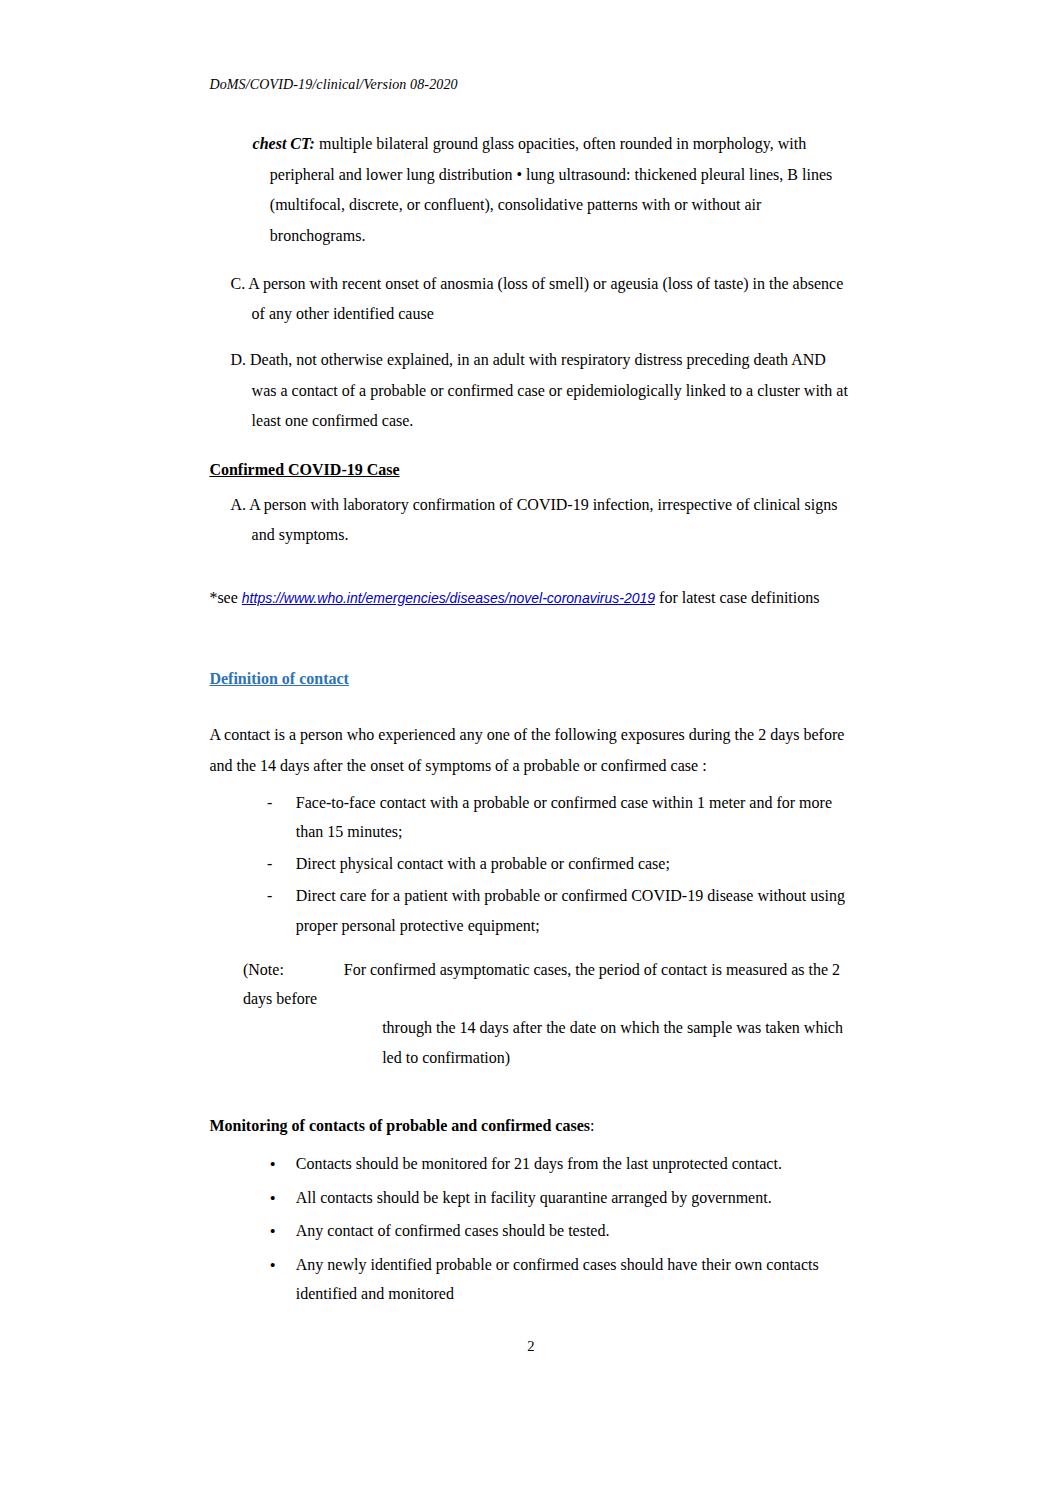DoMS/COVID-19/clinical/Version 08-2020
chest CT: multiple bilateral ground glass opacities, often rounded in morphology, with peripheral and lower lung distribution • lung ultrasound: thickened pleural lines, B lines (multifocal, discrete, or confluent), consolidative patterns with or without air bronchograms.
C. A person with recent onset of anosmia (loss of smell) or ageusia (loss of taste) in the absence of any other identified cause
D. Death, not otherwise explained, in an adult with respiratory distress preceding death AND was a contact of a probable or confirmed case or epidemiologically linked to a cluster with at least one confirmed case.
Confirmed COVID-19 Case
A. A person with laboratory confirmation of COVID-19 infection, irrespective of clinical signs and symptoms.
*see https://www.who.int/emergencies/diseases/novel-coronavirus-2019 for latest case definitions
Definition of contact
A contact is a person who experienced any one of the following exposures during the 2 days before and the 14 days after the onset of symptoms of a probable or confirmed case :
Face-to-face contact with a probable or confirmed case within 1 meter and for more than 15 minutes;
Direct physical contact with a probable or confirmed case;
Direct care for a patient with probable or confirmed COVID-19 disease without using proper personal protective equipment;
(Note: For confirmed asymptomatic cases, the period of contact is measured as the 2 days beforethrough the 14 days after the date on which the sample was taken which led to confirmation)
Monitoring of contacts of probable and confirmed cases:
Contacts should be monitored for 21 days from the last unprotected contact.
All contacts should be kept in facility quarantine arranged by government.
Any contact of confirmed cases should be tested.
Any newly identified probable or confirmed cases should have their own contacts identified and monitored
2